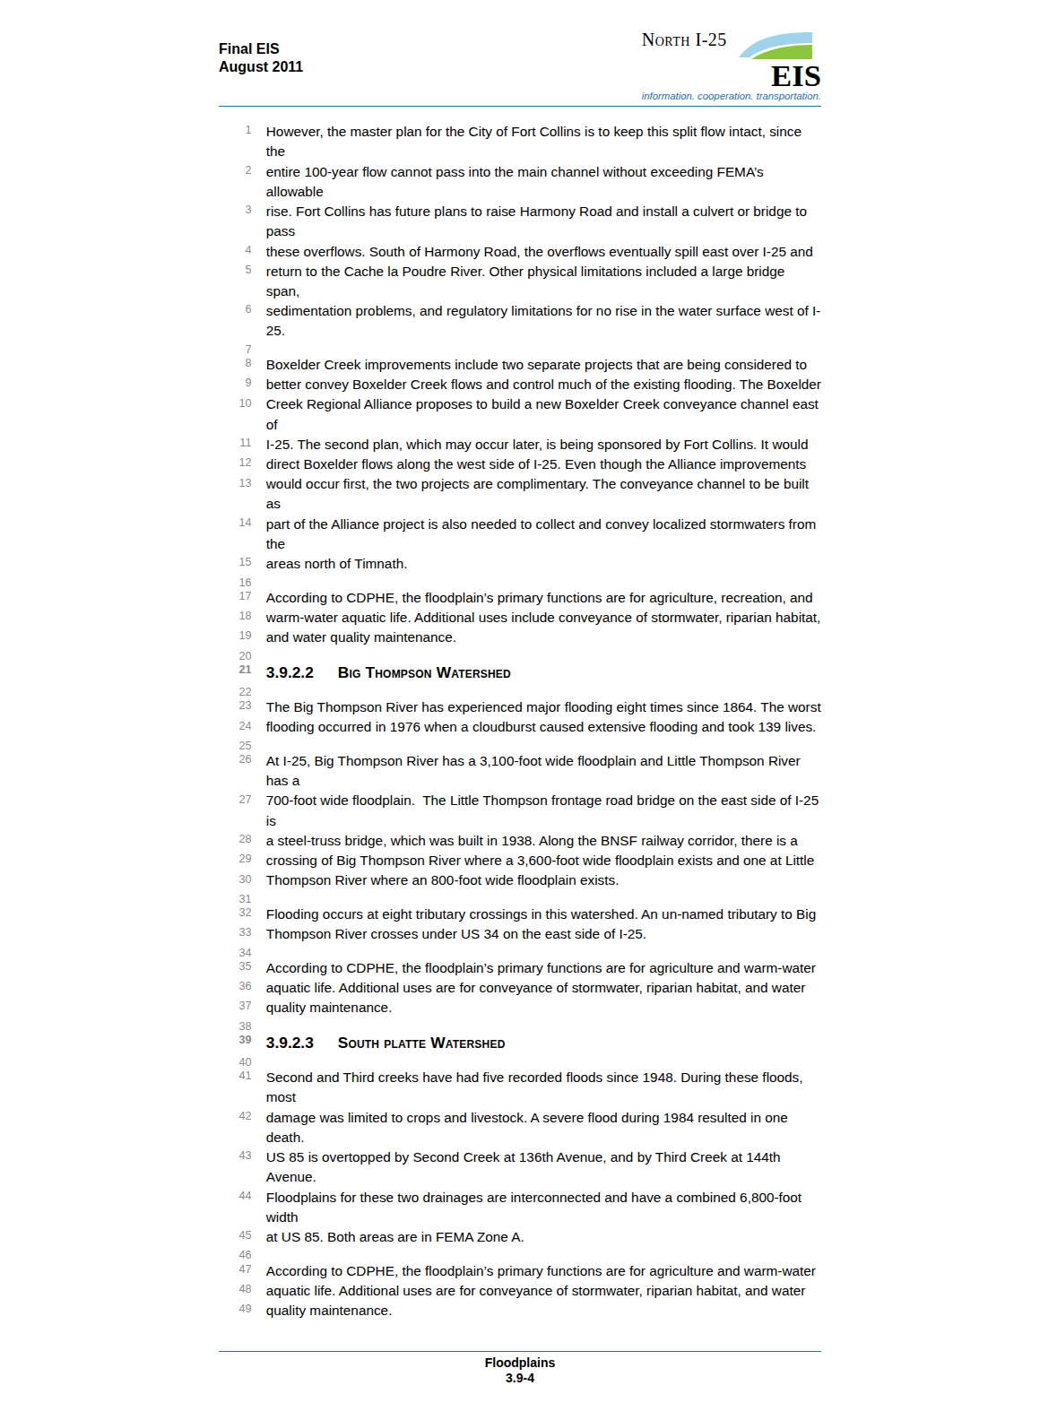Final EIS
August 2011
North I-25
EIS
information. cooperation. transportation.
However, the master plan for the City of Fort Collins is to keep this split flow intact, since the
entire 100-year flow cannot pass into the main channel without exceeding FEMA’s allowable
rise. Fort Collins has future plans to raise Harmony Road and install a culvert or bridge to pass
these overflows. South of Harmony Road, the overflows eventually spill east over I-25 and
return to the Cache la Poudre River. Other physical limitations included a large bridge span,
sedimentation problems, and regulatory limitations for no rise in the water surface west of I-25.
Boxelder Creek improvements include two separate projects that are being considered to
better convey Boxelder Creek flows and control much of the existing flooding. The Boxelder
Creek Regional Alliance proposes to build a new Boxelder Creek conveyance channel east of
I-25. The second plan, which may occur later, is being sponsored by Fort Collins. It would
direct Boxelder flows along the west side of I-25. Even though the Alliance improvements
would occur first, the two projects are complimentary. The conveyance channel to be built as
part of the Alliance project is also needed to collect and convey localized stormwaters from the
areas north of Timnath.
According to CDPHE, the floodplain’s primary functions are for agriculture, recreation, and
warm-water aquatic life. Additional uses include conveyance of stormwater, riparian habitat,
and water quality maintenance.
3.9.2.2 Big Thompson Watershed
The Big Thompson River has experienced major flooding eight times since 1864. The worst
flooding occurred in 1976 when a cloudburst caused extensive flooding and took 139 lives.
At I-25, Big Thompson River has a 3,100-foot wide floodplain and Little Thompson River has a
700-foot wide floodplain. The Little Thompson frontage road bridge on the east side of I-25 is
a steel-truss bridge, which was built in 1938. Along the BNSF railway corridor, there is a
crossing of Big Thompson River where a 3,600-foot wide floodplain exists and one at Little
Thompson River where an 800-foot wide floodplain exists.
Flooding occurs at eight tributary crossings in this watershed. An un-named tributary to Big
Thompson River crosses under US 34 on the east side of I-25.
According to CDPHE, the floodplain’s primary functions are for agriculture and warm-water
aquatic life. Additional uses are for conveyance of stormwater, riparian habitat, and water
quality maintenance.
3.9.2.3 South platte Watershed
Second and Third creeks have had five recorded floods since 1948. During these floods, most
damage was limited to crops and livestock. A severe flood during 1984 resulted in one death.
US 85 is overtopped by Second Creek at 136th Avenue, and by Third Creek at 144th Avenue.
Floodplains for these two drainages are interconnected and have a combined 6,800-foot width
at US 85. Both areas are in FEMA Zone A.
According to CDPHE, the floodplain’s primary functions are for agriculture and warm-water
aquatic life. Additional uses are for conveyance of stormwater, riparian habitat, and water
quality maintenance.
Floodplains
3.9-4